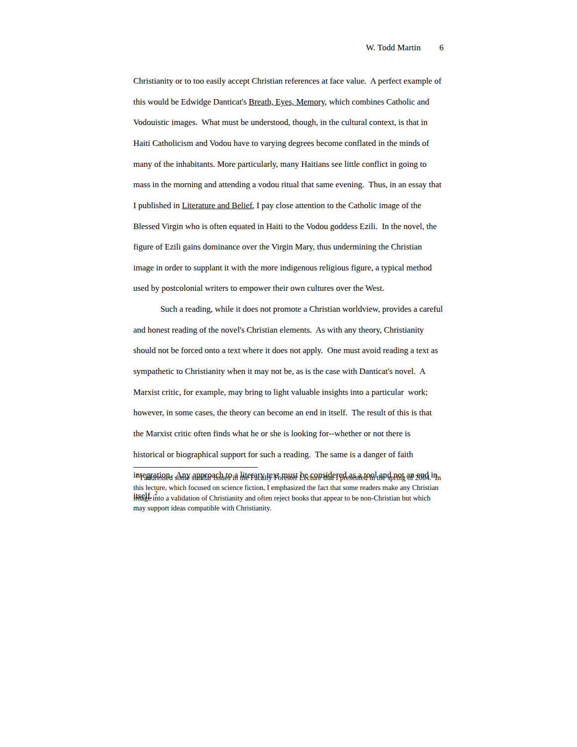W. Todd Martin6
Christianity or to too easily accept Christian references at face value. A perfect example of this would be Edwidge Danticat's Breath, Eyes, Memory, which combines Catholic and Vodouistic images. What must be understood, though, in the cultural context, is that in Haiti Catholicism and Vodou have to varying degrees become conflated in the minds of many of the inhabitants. More particularly, many Haitians see little conflict in going to mass in the morning and attending a vodou ritual that same evening. Thus, in an essay that I published in Literature and Belief, I pay close attention to the Catholic image of the Blessed Virgin who is often equated in Haiti to the Vodou goddess Ezili. In the novel, the figure of Ezili gains dominance over the Virgin Mary, thus undermining the Christian image in order to supplant it with the more indigenous religious figure, a typical method used by postcolonial writers to empower their own cultures over the West.
Such a reading, while it does not promote a Christian worldview, provides a careful and honest reading of the novel's Christian elements. As with any theory, Christianity should not be forced onto a text where it does not apply. One must avoid reading a text as sympathetic to Christianity when it may not be, as is the case with Danticat's novel. A Marxist critic, for example, may bring to light valuable insights into a particular work; however, in some cases, the theory can become an end in itself. The result of this is that the Marxist critic often finds what he or she is looking for--whether or not there is historical or biographical support for such a reading. The same is a danger of faith integration. Any approach to a literary text must be considered as a tool and not an end in itself. 2
2 I addressed some similar issues in the Faculty Forester Lecture that I presented in the spring of 2004. In this lecture, which focused on science fiction, I emphasized the fact that some readers make any Christian image into a validation of Christianity and often reject books that appear to be non-Christian but which may support ideas compatible with Christianity.